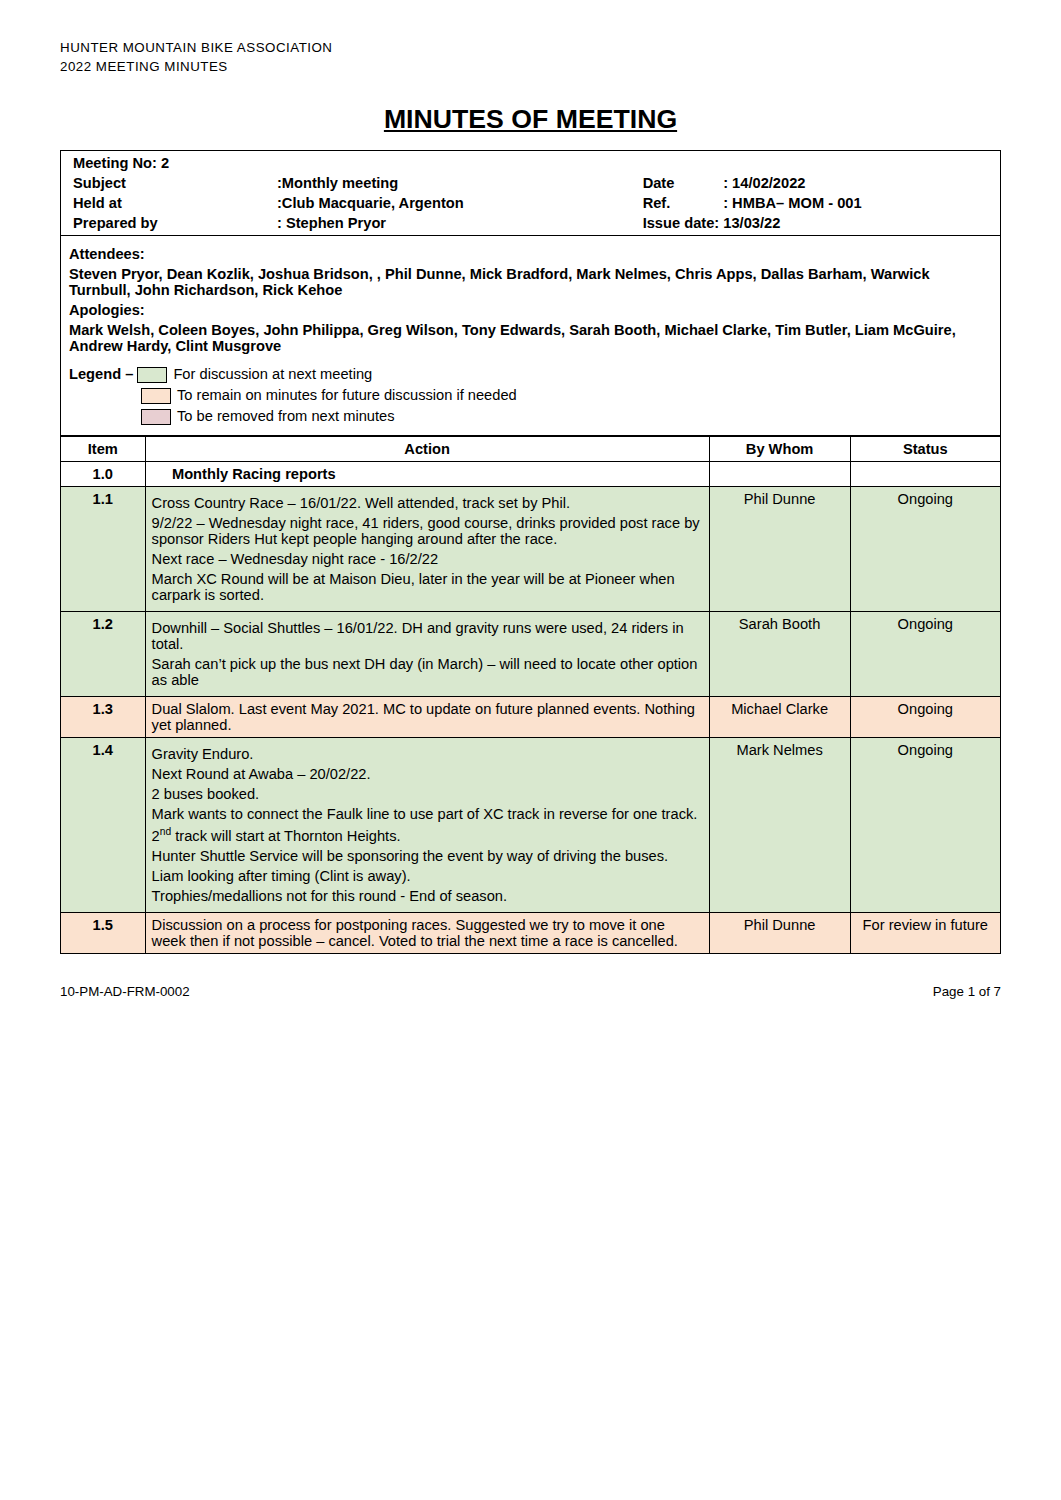HUNTER MOUNTAIN BIKE ASSOCIATION
2022 MEETING MINUTES
MINUTES OF MEETING
| / Meeting No: 2 / / / / / Subject / :Monthly meeting / Date / : 14/02/2022 / / Held at / :Club Macquarie, Argenton / Ref. / : HMBA– MOM - 001 / / Prepared by / : Stephen Pryor / Issue date: 13/03/22 / |
| Attendees: Steven Pryor, Dean Kozlik, Joshua Bridson, , Phil Dunne, Mick Bradford, Mark Nelmes, Chris Apps, Dallas Barham, Warwick Turnbull, John Richardson, Rick Kehoe Apologies: Mark Welsh, Coleen Boyes, John Philippa, Greg Wilson, Tony Edwards, Sarah Booth, Michael Clarke, Tim Butler, Liam McGuire, Andrew Hardy, Clint Musgrove Legend – For discussion at next meeting To remain on minutes for future discussion if needed To be removed from next minutes |
| Item | Action | By Whom | Status |
| --- | --- | --- | --- |
| 1.0 | Monthly Racing reports | | |
| 1.1 | Cross Country Race – 16/01/22. Well attended, track set by Phil. 9/2/22 – Wednesday night race, 41 riders, good course, drinks provided post race by sponsor Riders Hut kept people hanging around after the race. Next race – Wednesday night race - 16/2/22 March XC Round will be at Maison Dieu, later in the year will be at Pioneer when carpark is sorted. | Phil Dunne | Ongoing |
| 1.2 | Downhill – Social Shuttles – 16/01/22. DH and gravity runs were used, 24 riders in total. Sarah can’t pick up the bus next DH day (in March) – will need to locate other option as able | Sarah Booth | Ongoing |
| 1.3 | Dual Slalom. Last event May 2021. MC to update on future planned events. Nothing yet planned. | Michael Clarke | Ongoing |
| 1.4 | Gravity Enduro. Next Round at Awaba – 20/02/22. 2 buses booked. Mark wants to connect the Faulk line to use part of XC track in reverse for one track. 2 nd track will start at Thornton Heights. Hunter Shuttle Service will be sponsoring the event by way of driving the buses. Liam looking after timing (Clint is away). Trophies/medallions not for this round - End of season. | Mark Nelmes | Ongoing |
| 1.5 | Discussion on a process for postponing races. Suggested we try to move it one week then if not possible – cancel. Voted to trial the next time a race is cancelled. | Phil Dunne | For review in future |
10-PM-AD-FRM-0002 Page 1 of 7